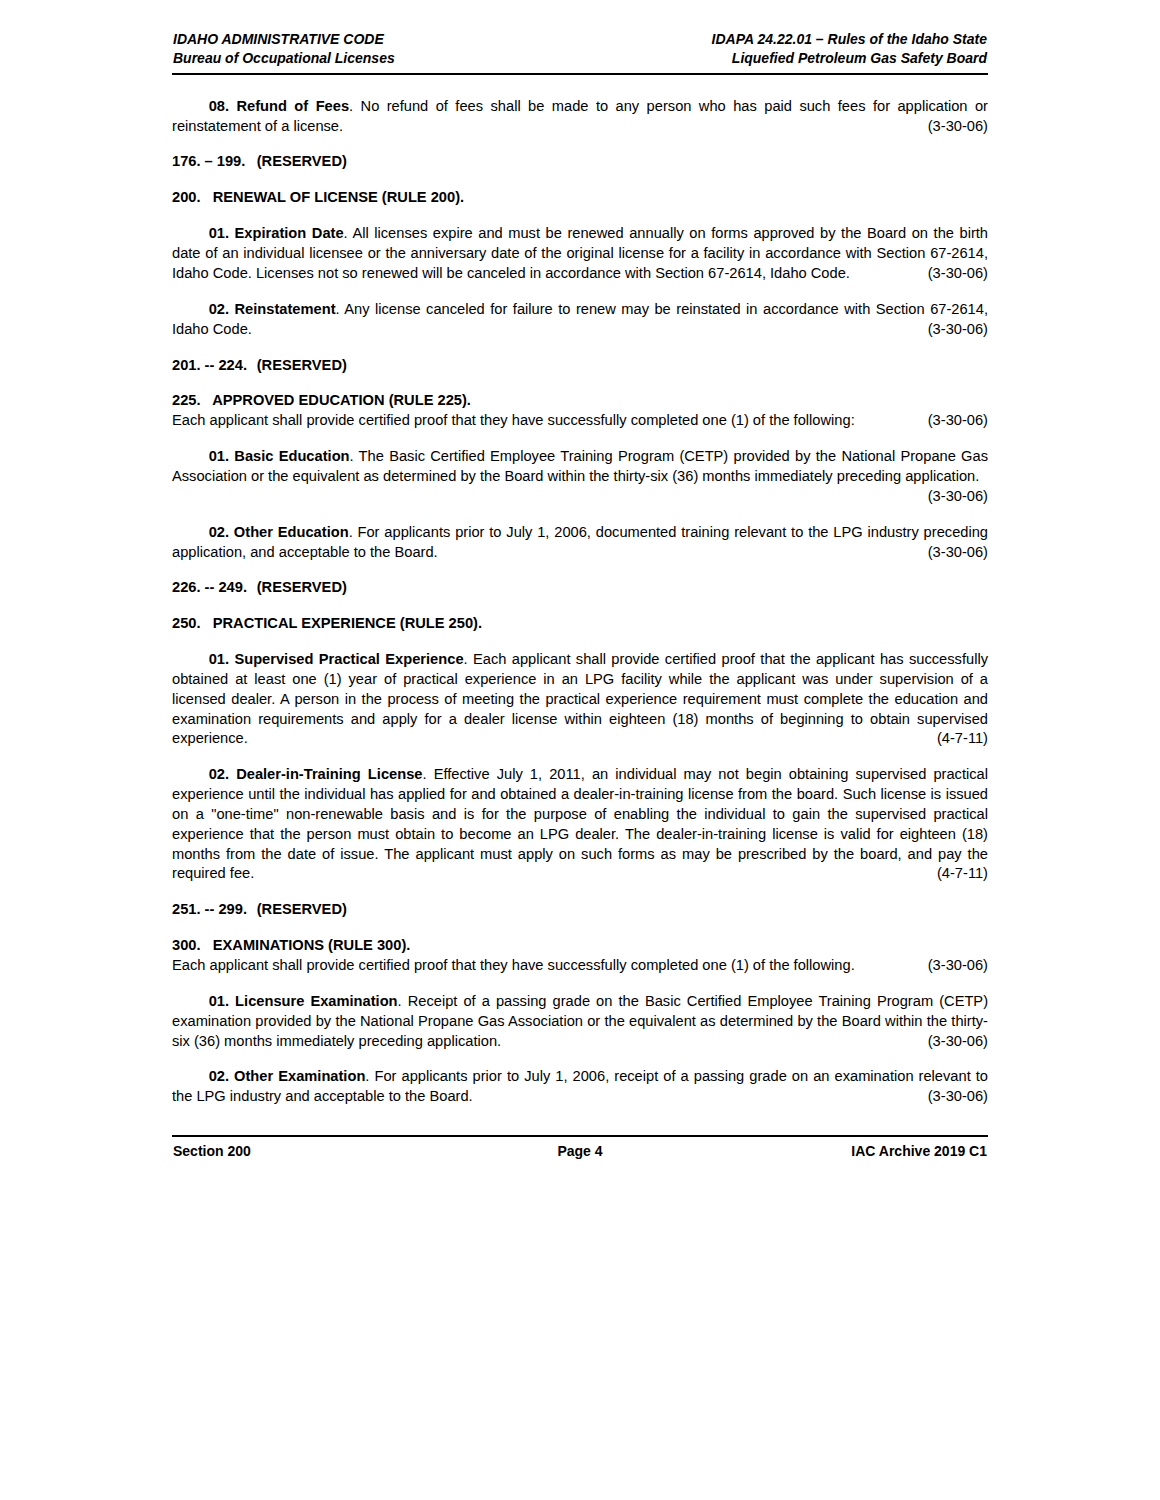| IDAHO ADMINISTRATIVE CODE Bureau of Occupational Licenses | IDAPA 24.22.01 – Rules of the Idaho State Liquefied Petroleum Gas Safety Board |
08. Refund of Fees. No refund of fees shall be made to any person who has paid such fees for application or reinstatement of a license. (3-30-06)
176. – 199. (RESERVED)
200. RENEWAL OF LICENSE (RULE 200).
01. Expiration Date. All licenses expire and must be renewed annually on forms approved by the Board on the birth date of an individual licensee or the anniversary date of the original license for a facility in accordance with Section 67-2614, Idaho Code. Licenses not so renewed will be canceled in accordance with Section 67-2614, Idaho Code. (3-30-06)
02. Reinstatement. Any license canceled for failure to renew may be reinstated in accordance with Section 67-2614, Idaho Code. (3-30-06)
201. -- 224. (RESERVED)
225. APPROVED EDUCATION (RULE 225).
Each applicant shall provide certified proof that they have successfully completed one (1) of the following: (3-30-06)
01. Basic Education. The Basic Certified Employee Training Program (CETP) provided by the National Propane Gas Association or the equivalent as determined by the Board within the thirty-six (36) months immediately preceding application. (3-30-06)
02. Other Education. For applicants prior to July 1, 2006, documented training relevant to the LPG industry preceding application, and acceptable to the Board. (3-30-06)
226. -- 249. (RESERVED)
250. PRACTICAL EXPERIENCE (RULE 250).
01. Supervised Practical Experience. Each applicant shall provide certified proof that the applicant has successfully obtained at least one (1) year of practical experience in an LPG facility while the applicant was under supervision of a licensed dealer. A person in the process of meeting the practical experience requirement must complete the education and examination requirements and apply for a dealer license within eighteen (18) months of beginning to obtain supervised experience. (4-7-11)
02. Dealer-in-Training License. Effective July 1, 2011, an individual may not begin obtaining supervised practical experience until the individual has applied for and obtained a dealer-in-training license from the board. Such license is issued on a "one-time" non-renewable basis and is for the purpose of enabling the individual to gain the supervised practical experience that the person must obtain to become an LPG dealer. The dealer-in-training license is valid for eighteen (18) months from the date of issue. The applicant must apply on such forms as may be prescribed by the board, and pay the required fee. (4-7-11)
251. -- 299. (RESERVED)
300. EXAMINATIONS (RULE 300).
Each applicant shall provide certified proof that they have successfully completed one (1) of the following. (3-30-06)
01. Licensure Examination. Receipt of a passing grade on the Basic Certified Employee Training Program (CETP) examination provided by the National Propane Gas Association or the equivalent as determined by the Board within the thirty-six (36) months immediately preceding application. (3-30-06)
02. Other Examination. For applicants prior to July 1, 2006, receipt of a passing grade on an examination relevant to the LPG industry and acceptable to the Board. (3-30-06)
| Section 200 | Page 4 | IAC Archive 2019 C1 |